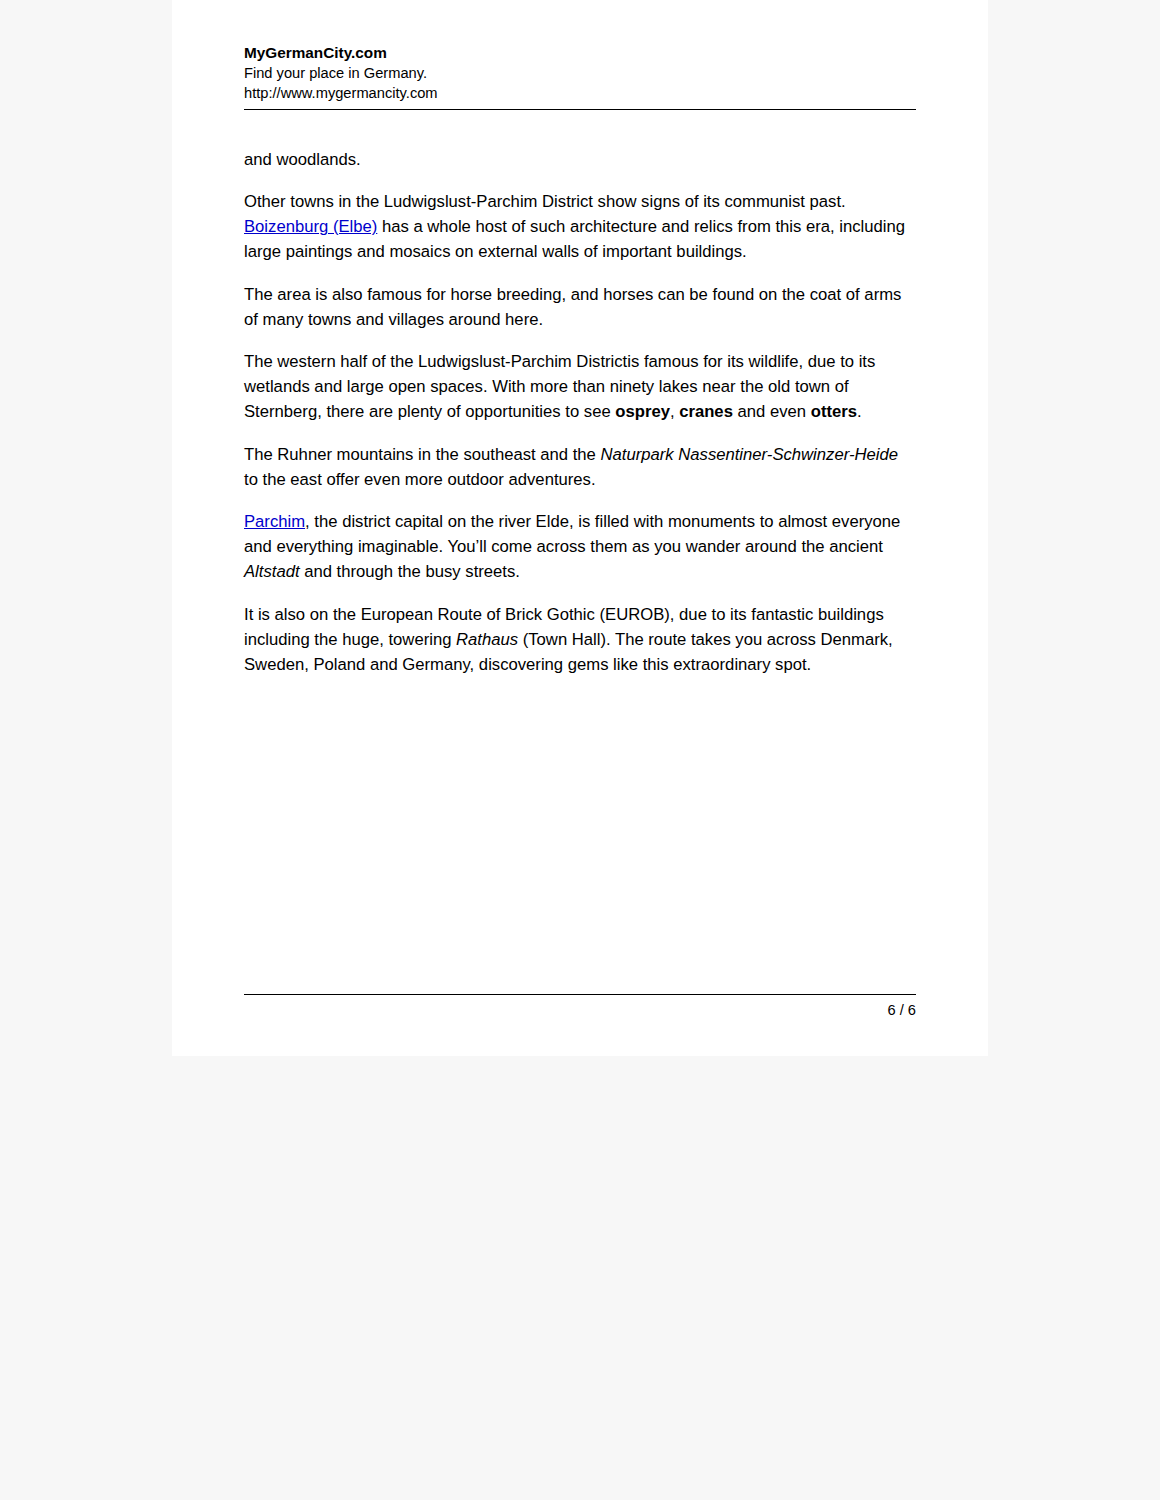MyGermanCity.com
Find your place in Germany.
http://www.mygermancity.com
and woodlands.
Other towns in the Ludwigslust-Parchim District show signs of its communist past. Boizenburg (Elbe) has a whole host of such architecture and relics from this era, including large paintings and mosaics on external walls of important buildings.
The area is also famous for horse breeding, and horses can be found on the coat of arms of many towns and villages around here.
The western half of the Ludwigslust-Parchim Districtis famous for its wildlife, due to its wetlands and large open spaces. With more than ninety lakes near the old town of Sternberg, there are plenty of opportunities to see osprey, cranes and even otters.
The Ruhner mountains in the southeast and the Naturpark Nassentiner-Schwinzer-Heide to the east offer even more outdoor adventures.
Parchim, the district capital on the river Elde, is filled with monuments to almost everyone and everything imaginable. You’ll come across them as you wander around the ancient Altstadt and through the busy streets.
It is also on the European Route of Brick Gothic (EUROB), due to its fantastic buildings including the huge, towering Rathaus (Town Hall). The route takes you across Denmark, Sweden, Poland and Germany, discovering gems like this extraordinary spot.
6 / 6